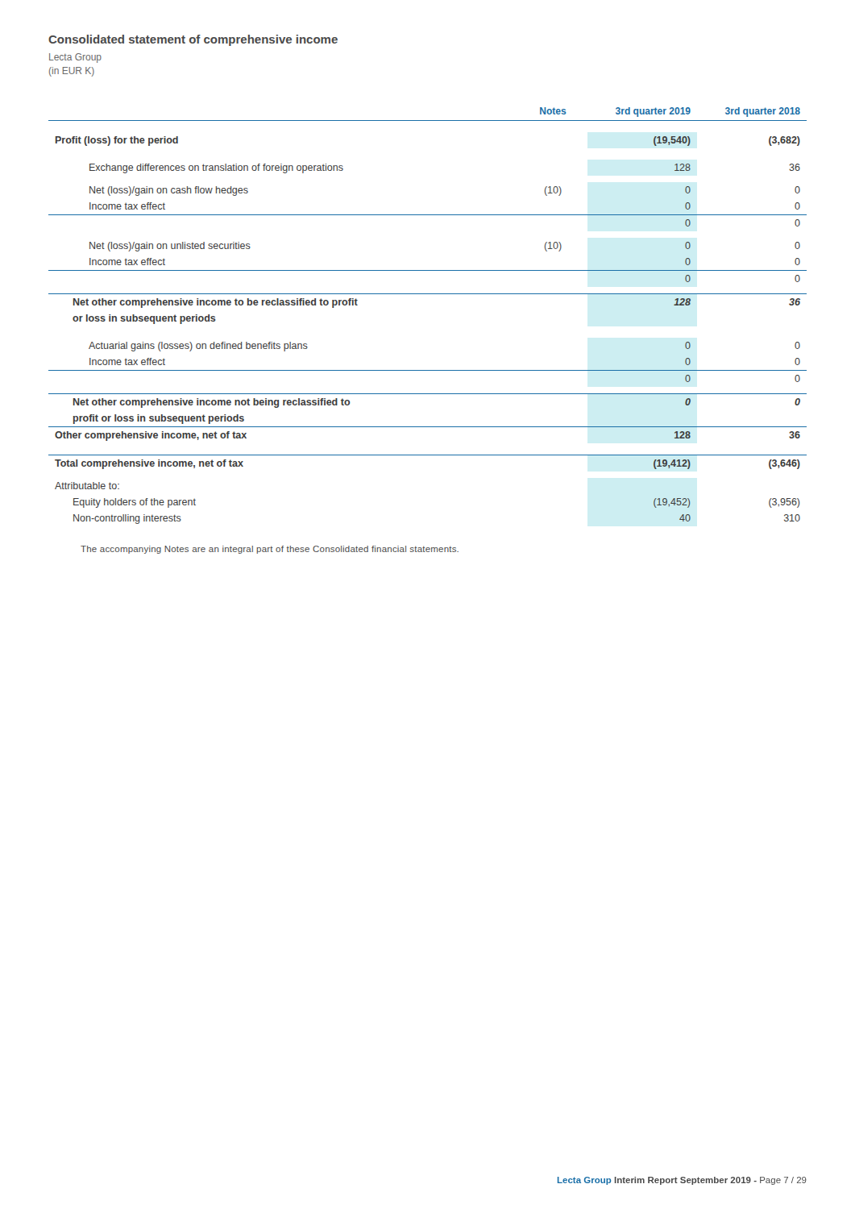Consolidated statement of comprehensive income
Lecta Group
(in EUR K)
| | Notes | 3rd quarter 2019 | 3rd quarter 2018 |
| --- | --- | --- | --- |
| Profit (loss) for the period | | (19,540) | (3,682) |
| Exchange differences on translation of foreign operations | | 128 | 36 |
| Net (loss)/gain on cash flow hedges | (10) | 0 | 0 |
| Income tax effect | | 0 | 0 |
| | | 0 | 0 |
| Net (loss)/gain on unlisted securities | (10) | 0 | 0 |
| Income tax effect | | 0 | 0 |
| | | 0 | 0 |
| Net other comprehensive income to be reclassified to profit | | 128 | 36 |
| or loss in subsequent periods | | | |
| Actuarial gains (losses) on defined benefits plans | | 0 | 0 |
| Income tax effect | | 0 | 0 |
| | | 0 | 0 |
| Net other comprehensive income not being reclassified to | | 0 | 0 |
| profit or loss in subsequent periods | | | |
| Other comprehensive income, net of tax | | 128 | 36 |
| Total comprehensive income, net of tax | | (19,412) | (3,646) |
| Attributable to: | | | |
| Equity holders of the parent | | (19,452) | (3,956) |
| Non-controlling interests | | 40 | 310 |
The accompanying Notes are an integral part of these Consolidated financial statements.
Lecta Group Interim Report September 2019 - Page 7 / 29